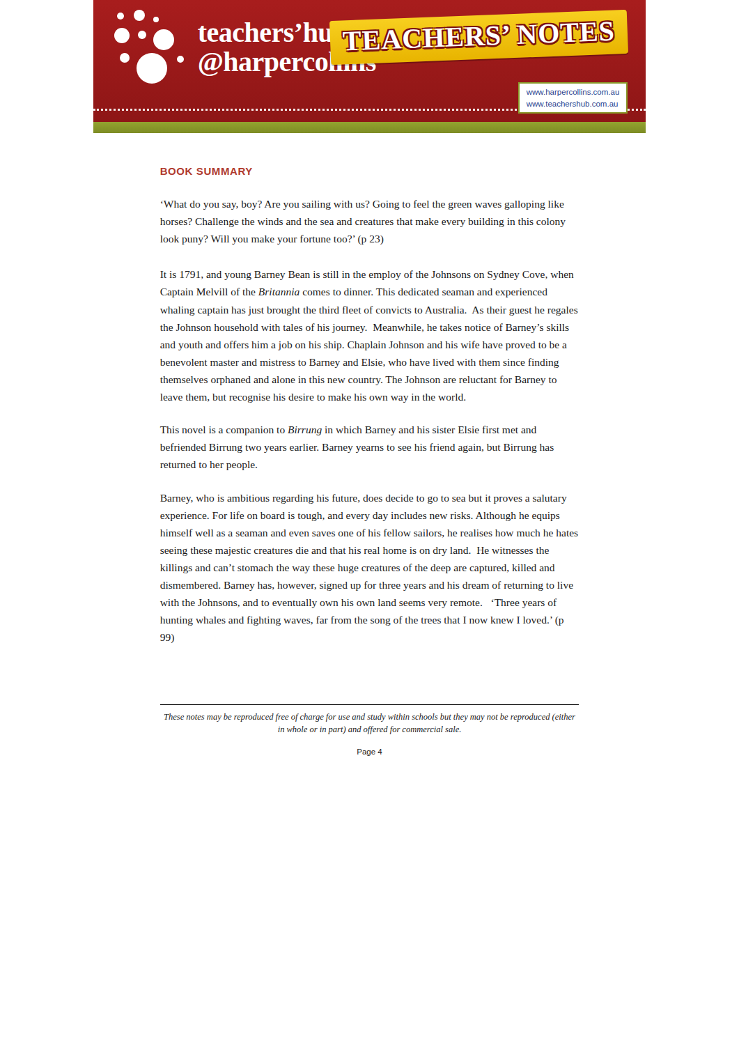teachers’hub @harpercollins
TEACHERS’ NOTES
www.harpercollins.com.au
www.teachershub.com.au
BOOK SUMMARY
‘What do you say, boy? Are you sailing with us? Going to feel the green waves galloping like horses? Challenge the winds and the sea and creatures that make every building in this colony look puny? Will you make your fortune too?’ (p 23)
It is 1791, and young Barney Bean is still in the employ of the Johnsons on Sydney Cove, when Captain Melvill of the Britannia comes to dinner. This dedicated seaman and experienced whaling captain has just brought the third fleet of convicts to Australia. As their guest he regales the Johnson household with tales of his journey. Meanwhile, he takes notice of Barney’s skills and youth and offers him a job on his ship. Chaplain Johnson and his wife have proved to be a benevolent master and mistress to Barney and Elsie, who have lived with them since finding themselves orphaned and alone in this new country. The Johnson are reluctant for Barney to leave them, but recognise his desire to make his own way in the world.
This novel is a companion to Birrung in which Barney and his sister Elsie first met and befriended Birrung two years earlier. Barney yearns to see his friend again, but Birrung has returned to her people.
Barney, who is ambitious regarding his future, does decide to go to sea but it proves a salutary experience. For life on board is tough, and every day includes new risks. Although he equips himself well as a seaman and even saves one of his fellow sailors, he realises how much he hates seeing these majestic creatures die and that his real home is on dry land. He witnesses the killings and can’t stomach the way these huge creatures of the deep are captured, killed and dismembered. Barney has, however, signed up for three years and his dream of returning to live with the Johnsons, and to eventually own his own land seems very remote. ‘Three years of hunting whales and fighting waves, far from the song of the trees that I now knew I loved.’ (p 99)
These notes may be reproduced free of charge for use and study within schools but they may not be reproduced (either in whole or in part) and offered for commercial sale.
Page 4